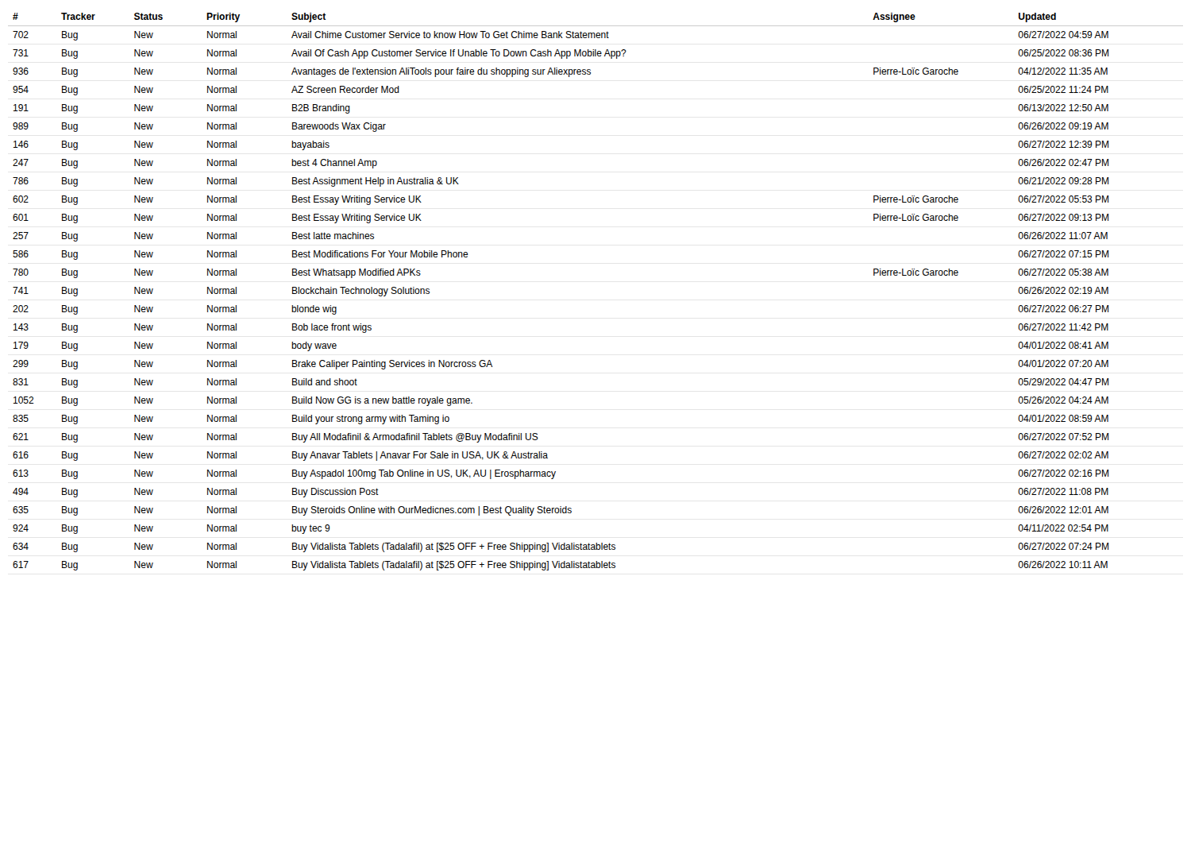| # | Tracker | Status | Priority | Subject | Assignee | Updated |
| --- | --- | --- | --- | --- | --- | --- |
| 702 | Bug | New | Normal | Avail Chime Customer Service to know How To Get Chime Bank Statement | | 06/27/2022 04:59 AM |
| 731 | Bug | New | Normal | Avail Of Cash App Customer Service If Unable To Down Cash App Mobile App? | | 06/25/2022 08:36 PM |
| 936 | Bug | New | Normal | Avantages de l'extension AliTools pour faire du shopping sur Aliexpress | Pierre-Loïc Garoche | 04/12/2022 11:35 AM |
| 954 | Bug | New | Normal | AZ Screen Recorder Mod | | 06/25/2022 11:24 PM |
| 191 | Bug | New | Normal | B2B Branding | | 06/13/2022 12:50 AM |
| 989 | Bug | New | Normal | Barewoods Wax Cigar | | 06/26/2022 09:19 AM |
| 146 | Bug | New | Normal | bayabais | | 06/27/2022 12:39 PM |
| 247 | Bug | New | Normal | best 4 Channel Amp | | 06/26/2022 02:47 PM |
| 786 | Bug | New | Normal | Best Assignment Help in Australia & UK | | 06/21/2022 09:28 PM |
| 602 | Bug | New | Normal | Best Essay Writing Service UK | Pierre-Loïc Garoche | 06/27/2022 05:53 PM |
| 601 | Bug | New | Normal | Best Essay Writing Service UK | Pierre-Loïc Garoche | 06/27/2022 09:13 PM |
| 257 | Bug | New | Normal | Best latte machines | | 06/26/2022 11:07 AM |
| 586 | Bug | New | Normal | Best Modifications For Your Mobile Phone | | 06/27/2022 07:15 PM |
| 780 | Bug | New | Normal | Best Whatsapp Modified APKs | Pierre-Loïc Garoche | 06/27/2022 05:38 AM |
| 741 | Bug | New | Normal | Blockchain Technology Solutions | | 06/26/2022 02:19 AM |
| 202 | Bug | New | Normal | blonde wig | | 06/27/2022 06:27 PM |
| 143 | Bug | New | Normal | Bob lace front wigs | | 06/27/2022 11:42 PM |
| 179 | Bug | New | Normal | body wave | | 04/01/2022 08:41 AM |
| 299 | Bug | New | Normal | Brake Caliper Painting Services in Norcross GA | | 04/01/2022 07:20 AM |
| 831 | Bug | New | Normal | Build and shoot | | 05/29/2022 04:47 PM |
| 1052 | Bug | New | Normal | Build Now GG is a new battle royale game. | | 05/26/2022 04:24 AM |
| 835 | Bug | New | Normal | Build your strong army with Taming io | | 04/01/2022 08:59 AM |
| 621 | Bug | New | Normal | Buy All Modafinil & Armodafinil Tablets @Buy Modafinil US | | 06/27/2022 07:52 PM |
| 616 | Bug | New | Normal | Buy Anavar Tablets / Anavar For Sale in USA, UK & Australia | | 06/27/2022 02:02 AM |
| 613 | Bug | New | Normal | Buy Aspadol 100mg Tab Online in US, UK, AU / Erospharmacy | | 06/27/2022 02:16 PM |
| 494 | Bug | New | Normal | Buy Discussion Post | | 06/27/2022 11:08 PM |
| 635 | Bug | New | Normal | Buy Steroids Online with OurMedicnes.com / Best Quality Steroids | | 06/26/2022 12:01 AM |
| 924 | Bug | New | Normal | buy tec 9 | | 04/11/2022 02:54 PM |
| 634 | Bug | New | Normal | Buy Vidalista Tablets (Tadalafil) at [$25 OFF + Free Shipping] Vidalistatablets | | 06/27/2022 07:24 PM |
| 617 | Bug | New | Normal | Buy Vidalista Tablets (Tadalafil) at [$25 OFF + Free Shipping] Vidalistatablets | | 06/26/2022 10:11 AM |